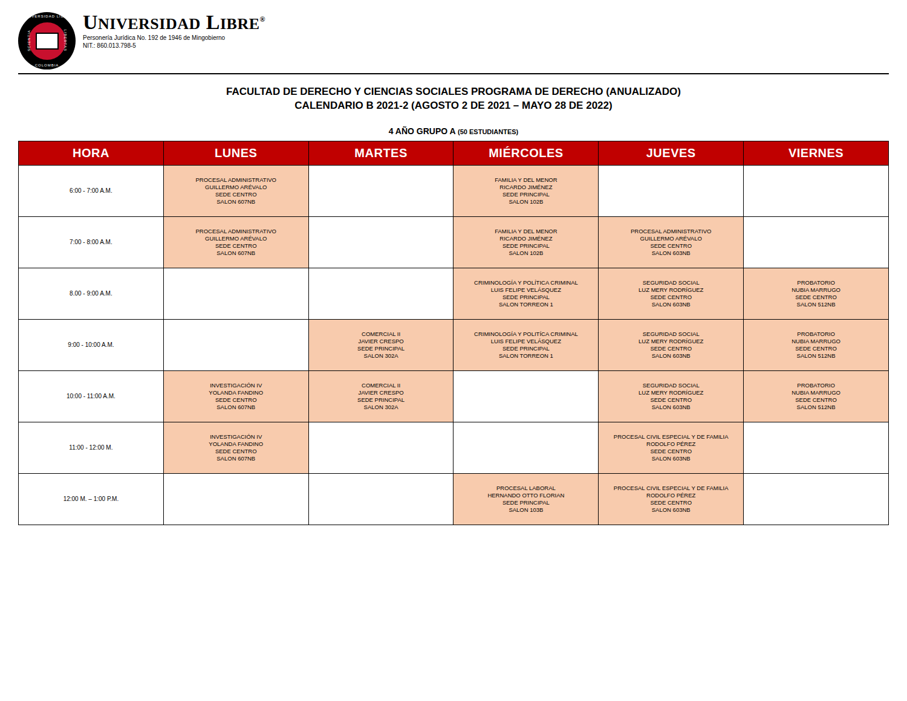UNIVERSIDAD LIBRE
COLOMBIA
SCIENTIA
LIBERTAS
UNIVERSIDAD LIBRE®
Personería Jurídica No. 192 de 1946 de Mingobierno
NIT.: 860.013.798-5
FACULTAD DE DERECHO Y CIENCIAS SOCIALES PROGRAMA DE DERECHO (ANUALIZADO)
CALENDARIO B 2021-2 (AGOSTO 2 DE 2021 – MAYO 28 DE 2022)
4 AÑO GRUPO A (50 ESTUDIANTES)
| HORA | LUNES | MARTES | MIÉRCOLES | JUEVES | VIERNES |
| --- | --- | --- | --- | --- | --- |
| 6:00 - 7:00 A.M. | PROCESAL ADMINISTRATIVO GUILLERMO ARÉVALO SEDE CENTRO SALON 607NB | | FAMILIA Y DEL MENOR RICARDO JIMÉNEZ SEDE PRINCIPAL SALON 102B | | |
| 7:00 - 8:00 A.M. | PROCESAL ADMINISTRATIVO GUILLERMO ARÉVALO SEDE CENTRO SALON 607NB | | FAMILIA Y DEL MENOR RICARDO JIMÉNEZ SEDE PRINCIPAL SALON 102B | PROCESAL ADMINISTRATIVO GUILLERMO ARÉVALO SEDE CENTRO SALON 603NB | |
| 8.00 - 9:00 A.M. | | | CRIMINOLOGÍA Y POLÍTICA CRIMINAL LUIS FELIPE VELÁSQUEZ SEDE PRINCIPAL SALON TORREON 1 | SEGURIDAD SOCIAL LUZ MERY RODRÍGUEZ SEDE CENTRO SALON 603NB | PROBATORIO NUBIA MARRUGO SEDE CENTRO SALON 512NB |
| 9:00 - 10:00 A.M. | | COMERCIAL II JAVIER CRESPO SEDE PRINCIPAL SALON 302A | CRIMINOLOGÍA Y POLITÍCA CRIMINAL LUIS FELIPE VELÁSQUEZ SEDE PRINCIPAL SALON TORREON 1 | SEGURIDAD SOCIAL LUZ MERY RODRÍGUEZ SEDE CENTRO SALON 603NB | PROBATORIO NUBIA MARRUGO SEDE CENTRO SALON 512NB |
| 10:00 - 11:00 A.M. | INVESTIGACIÓN IV YOLANDA FANDINO SEDE CENTRO SALON 607NB | COMERCIAL II JAVIER CRESPO SEDE PRINCIPAL SALON 302A | | SEGURIDAD SOCIAL LUZ MERY RODRÍGUEZ SEDE CENTRO SALON 603NB | PROBATORIO NUBIA MARRUGO SEDE CENTRO SALON 512NB |
| 11:00 - 12:00 M. | INVESTIGACIÓN IV YOLANDA FANDINO SEDE CENTRO SALON 607NB | | | PROCESAL CIVIL ESPECIAL Y DE FAMILIA RODOLFO PÉREZ SEDE CENTRO SALON 603NB | |
| 12:00 M. – 1:00 P.M. | | | PROCESAL LABORAL HERNANDO OTTO FLORIAN SEDE PRINCIPAL SALON 103B | PROCESAL CIVIL ESPECIAL Y DE FAMILIA RODOLFO PÉREZ SEDE CENTRO SALON 603NB | |